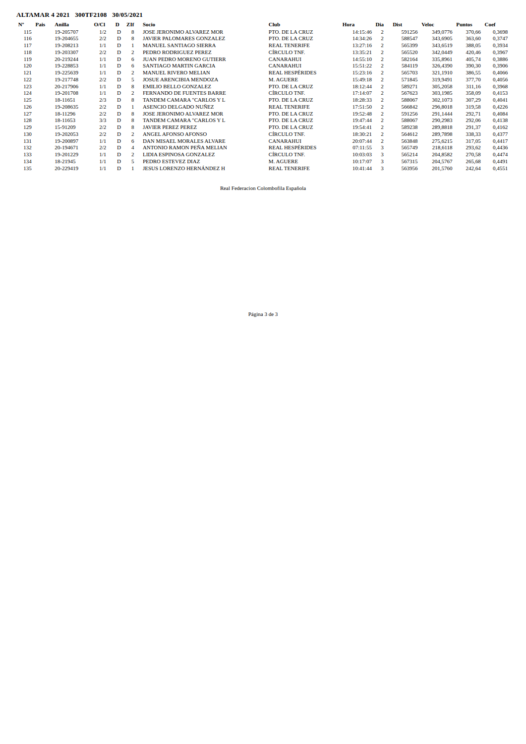ALTAMAR 4 2021 300TF2108 30/05/2021
| Nº | Pais | Anilla | O/Cl | D | ZIf | Socio | Club | Hora | Dia | Dist | Veloc | Puntos | Coef |
| --- | --- | --- | --- | --- | --- | --- | --- | --- | --- | --- | --- | --- | --- |
| 115 | | 19-205707 | 1/2 | D | 8 | JOSE JERONIMO ALVAREZ MOR | PTO. DE LA CRUZ | 14:15:46 | 2 | 591256 | 349,0776 | 370,66 | 0,3698 |
| 116 | | 19-204655 | 2/2 | D | 8 | JAVIER PALOMARES GONZALEZ | PTO. DE LA CRUZ | 14:34:26 | 2 | 588547 | 343,6905 | 363,60 | 0,3747 |
| 117 | | 19-208213 | 1/1 | D | 1 | MANUEL SANTIAGO SIERRA | REAL TENERIFE | 13:27:16 | 2 | 565399 | 343,6519 | 388,05 | 0,3934 |
| 118 | | 19-203307 | 2/2 | D | 2 | PEDRO RODRIGUEZ PEREZ | CÍRCULO TNF. | 13:35:21 | 2 | 565520 | 342,0449 | 420,46 | 0,3967 |
| 119 | | 20-219244 | 1/1 | D | 6 | JUAN PEDRO MORENO GUTIERR | CANARAHUI | 14:55:10 | 2 | 582164 | 335,8961 | 405,74 | 0,3886 |
| 120 | | 19-228853 | 1/1 | D | 6 | SANTIAGO MARTIN GARCIA | CANARAHUI | 15:51:22 | 2 | 584119 | 326,4390 | 390,30 | 0,3906 |
| 121 | | 19-225639 | 1/1 | D | 2 | MANUEL RIVERO MELIAN | REAL HESPÉRIDES | 15:23:16 | 2 | 565703 | 321,1910 | 386,55 | 0,4066 |
| 122 | | 19-217748 | 2/2 | D | 5 | JOSUE ARENCIBIA MENDOZA | M. AGUERE | 15:49:18 | 2 | 571845 | 319,9491 | 377,70 | 0,4056 |
| 123 | | 20-217906 | 1/1 | D | 8 | EMILIO BELLO GONZALEZ | PTO. DE LA CRUZ | 18:12:44 | 2 | 589271 | 305,2058 | 311,16 | 0,3968 |
| 124 | | 19-201708 | 1/1 | D | 2 | FERNANDO DE FUENTES BARRE | CÍRCULO TNF. | 17:14:07 | 2 | 567623 | 303,1985 | 358,09 | 0,4153 |
| 125 | | 18-11651 | 2/3 | D | 8 | TANDEM CAMARA "CARLOS Y L | PTO. DE LA CRUZ | 18:28:33 | 2 | 588067 | 302,1073 | 307,29 | 0,4041 |
| 126 | | 19-208635 | 2/2 | D | 1 | ASENCIO DELGADO NUÑEZ | REAL TENERIFE | 17:51:50 | 2 | 566842 | 296,8018 | 319,58 | 0,4226 |
| 127 | | 18-11296 | 2/2 | D | 8 | JOSE JERONIMO ALVAREZ MOR | PTO. DE LA CRUZ | 19:52:48 | 2 | 591256 | 291,1444 | 292,71 | 0,4084 |
| 128 | | 18-11653 | 3/3 | D | 8 | TANDEM CAMARA "CARLOS Y L | PTO. DE LA CRUZ | 19:47:44 | 2 | 588067 | 290,2983 | 292,06 | 0,4138 |
| 129 | | 15-91209 | 2/2 | D | 8 | JAVIER PEREZ PEREZ | PTO. DE LA CRUZ | 19:54:41 | 2 | 589238 | 289,8818 | 291,37 | 0,4162 |
| 130 | | 19-202053 | 2/2 | D | 2 | ANGEL AFONSO AFONSO | CÍRCULO TNF. | 18:30:21 | 2 | 564612 | 289,7898 | 338,33 | 0,4377 |
| 131 | | 19-200897 | 1/1 | D | 6 | DAN MISAEL MORALES ALVARE | CANARAHUI | 20:07:44 | 2 | 563848 | 275,6215 | 317,05 | 0,4417 |
| 132 | | 20-194671 | 2/2 | D | 4 | ANTONIO RAMON PEÑA MELIAN | REAL HESPÉRIDES | 07:11:55 | 3 | 565749 | 218,6118 | 293,62 | 0,4436 |
| 133 | | 19-201229 | 1/1 | D | 2 | LIDIA ESPINOSA GONZALEZ | CÍRCULO TNF. | 10:03:03 | 3 | 565214 | 204,8582 | 270,58 | 0,4474 |
| 134 | | 18-21945 | 1/1 | D | 5 | PEDRO ESTEVEZ DIAZ | M. AGUERE | 10:17:07 | 3 | 567315 | 204,5767 | 265,68 | 0,4491 |
| 135 | | 20-229419 | 1/1 | D | 1 | JESUS LORENZO HERNÁNDEZ H | REAL TENERIFE | 10:41:44 | 3 | 563956 | 201,5760 | 242,64 | 0,4551 |
Real Federacion Colombofila Española
Página 3 de 3